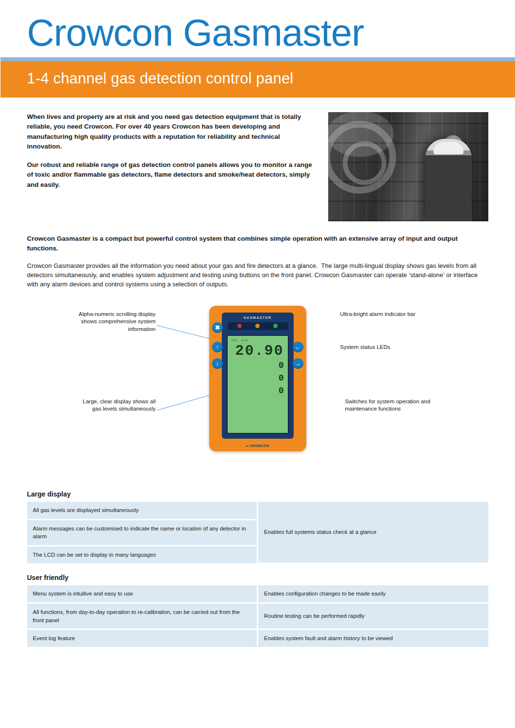Crowcon Gasmaster
1-4 channel gas detection control panel
When lives and property are at risk and you need gas detection equipment that is totally reliable, you need Crowcon. For over 40 years Crowcon has been developing and manufacturing high quality products with a reputation for reliability and technical innovation.
Our robust and reliable range of gas detection control panels allows you to monitor a range of toxic and/or flammable gas detectors, flame detectors and smoke/heat detectors, simply and easily.
Crowcon Gasmaster is a compact but powerful control system that combines simple operation with an extensive array of input and output functions.
Crowcon Gasmaster provides all the information you need about your gas and fire detectors at a glance. The large multi-lingual display shows gas levels from all detectors simultaneously, and enables system adjustment and testing using buttons on the front panel. Crowcon Gasmaster can operate ‘stand-alone’ or interface with any alarm devices and control systems using a selection of outputs.
Alpha-numeric scrolling display shows comprehensive system information
Large, clear display shows all gas levels simultaneously
Ultra-bright alarm indicator bar
System status LEDs
Switches for system operation and maintenance functions
GASMASTER
CH1 %LEL
20.90
0
0
0
✖ ↑ ↓ ← →
● CROWCON
Large display
| All gas levels are displayed simultaneously | Enables full systems status check at a glance |
| Alarm messages can be customised to indicate the name or location of any detector in alarm |
| The LCD can be set to display in many languages |
User friendly
| Menu system is intuitive and easy to use | Enables configuration changes to be made easily |
| All functions, from day-to-day operation to re-calibration, can be carried out from the front panel | Routine testing can be performed rapidly |
| Event log feature | Enables system fault and alarm history to be viewed |